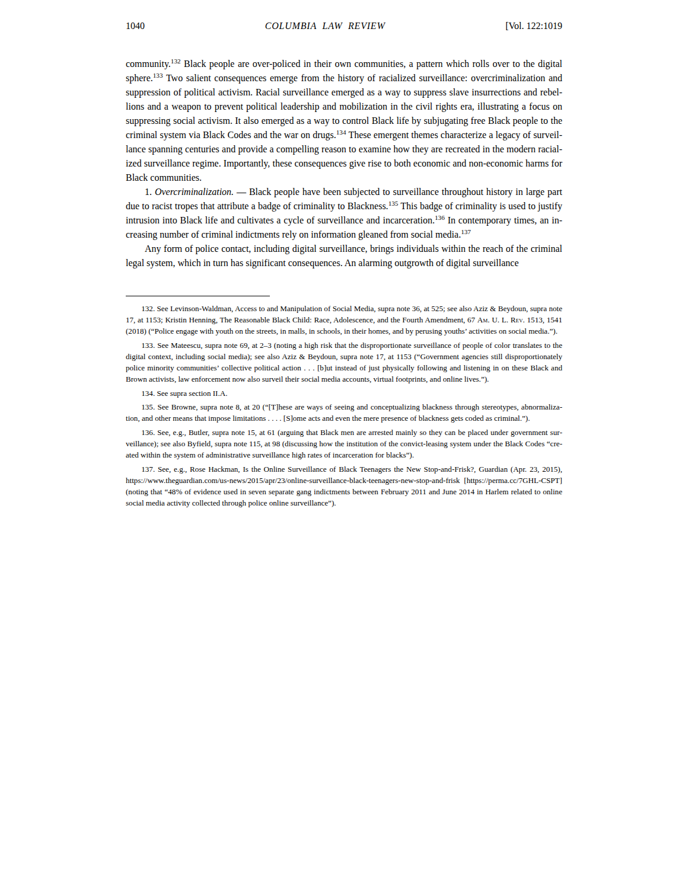1040 COLUMBIA LAW REVIEW [Vol. 122:1019
community.132 Black people are over-policed in their own communities, a pattern which rolls over to the digital sphere.133 Two salient consequences emerge from the history of racialized surveillance: overcriminalization and suppression of political activism. Racial surveillance emerged as a way to suppress slave insurrections and rebellions and a weapon to prevent political leadership and mobilization in the civil rights era, illustrating a focus on suppressing social activism. It also emerged as a way to control Black life by subjugating free Black people to the criminal system via Black Codes and the war on drugs.134 These emergent themes characterize a legacy of surveillance spanning centuries and provide a compelling reason to examine how they are recreated in the modern racialized surveillance regime. Importantly, these consequences give rise to both economic and non-economic harms for Black communities.
1. Overcriminalization. — Black people have been subjected to surveillance throughout history in large part due to racist tropes that attribute a badge of criminality to Blackness.135 This badge of criminality is used to justify intrusion into Black life and cultivates a cycle of surveillance and incarceration.136 In contemporary times, an increasing number of criminal indictments rely on information gleaned from social media.137
Any form of police contact, including digital surveillance, brings individuals within the reach of the criminal legal system, which in turn has significant consequences. An alarming outgrowth of digital surveillance
132. See Levinson-Waldman, Access to and Manipulation of Social Media, supra note 36, at 525; see also Aziz & Beydoun, supra note 17, at 1153; Kristin Henning, The Reasonable Black Child: Race, Adolescence, and the Fourth Amendment, 67 Am. U. L. Rev. 1513, 1541 (2018) (“Police engage with youth on the streets, in malls, in schools, in their homes, and by perusing youths’ activities on social media.”).
133. See Mateescu, supra note 69, at 2–3 (noting a high risk that the disproportionate surveillance of people of color translates to the digital context, including social media); see also Aziz & Beydoun, supra note 17, at 1153 (“Government agencies still disproportionately police minority communities’ collective political action . . . [b]ut instead of just physically following and listening in on these Black and Brown activists, law enforcement now also surveil their social media accounts, virtual footprints, and online lives.”).
134. See supra section II.A.
135. See Browne, supra note 8, at 20 (“[T]hese are ways of seeing and conceptualizing blackness through stereotypes, abnormalization, and other means that impose limitations . . . . [S]ome acts and even the mere presence of blackness gets coded as criminal.”).
136. See, e.g., Butler, supra note 15, at 61 (arguing that Black men are arrested mainly so they can be placed under government surveillance); see also Byfield, supra note 115, at 98 (discussing how the institution of the convict-leasing system under the Black Codes “created within the system of administrative surveillance high rates of incarceration for blacks”).
137. See, e.g., Rose Hackman, Is the Online Surveillance of Black Teenagers the New Stop-and-Frisk?, Guardian (Apr. 23, 2015), https://www.theguardian.com/us-news/2015/apr/23/online-surveillance-black-teenagers-new-stop-and-frisk [https://perma.cc/7GHL-CSPT] (noting that “48% of evidence used in seven separate gang indictments between February 2011 and June 2014 in Harlem related to online social media activity collected through police online surveillance”).